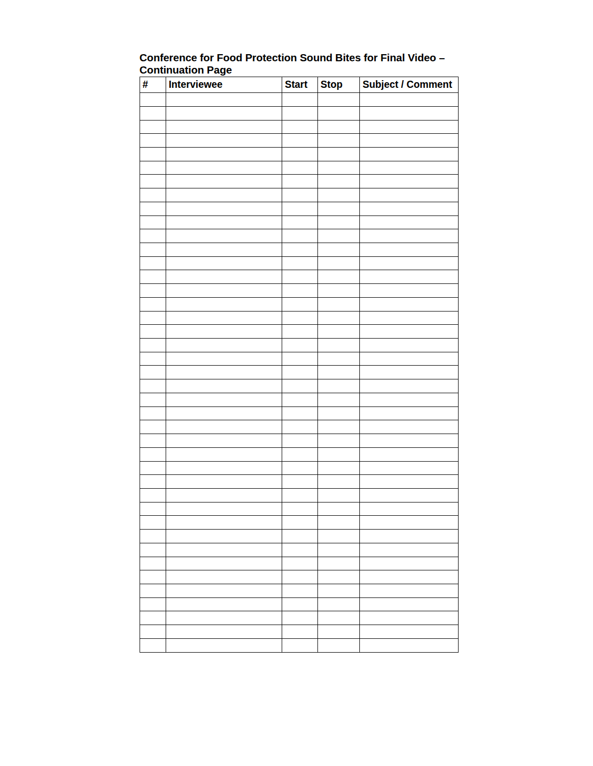Conference for Food Protection Sound Bites for Final Video – Continuation Page
| # | Interviewee | Start | Stop | Subject / Comment |
| --- | --- | --- | --- | --- |